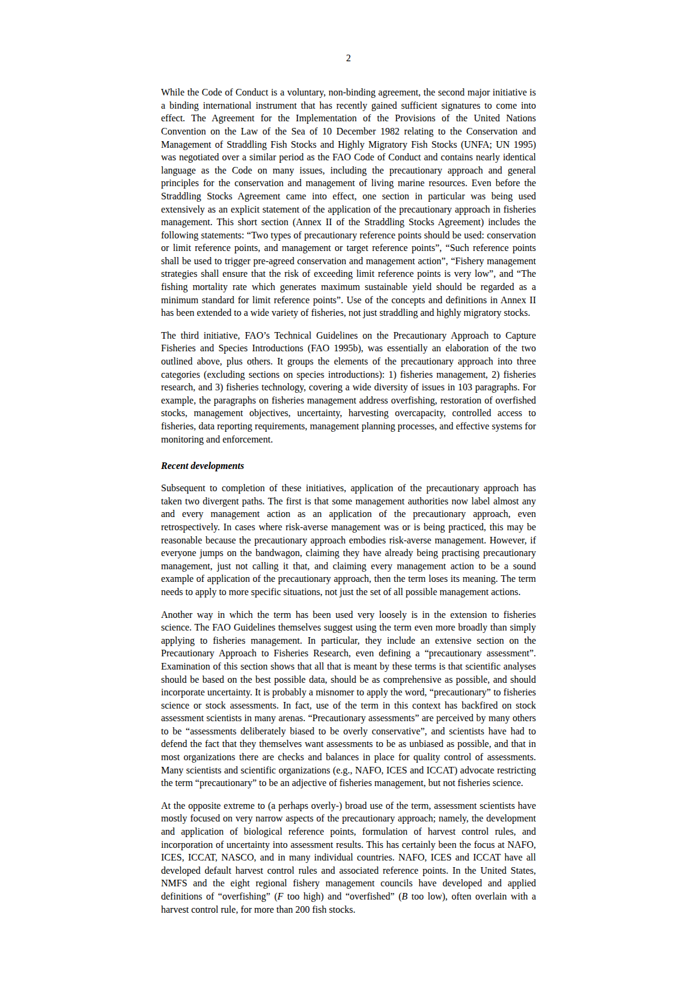2
While the Code of Conduct is a voluntary, non-binding agreement, the second major initiative is a binding international instrument that has recently gained sufficient signatures to come into effect. The Agreement for the Implementation of the Provisions of the United Nations Convention on the Law of the Sea of 10 December 1982 relating to the Conservation and Management of Straddling Fish Stocks and Highly Migratory Fish Stocks (UNFA; UN 1995) was negotiated over a similar period as the FAO Code of Conduct and contains nearly identical language as the Code on many issues, including the precautionary approach and general principles for the conservation and management of living marine resources. Even before the Straddling Stocks Agreement came into effect, one section in particular was being used extensively as an explicit statement of the application of the precautionary approach in fisheries management. This short section (Annex II of the Straddling Stocks Agreement) includes the following statements: “Two types of precautionary reference points should be used: conservation or limit reference points, and management or target reference points”, “Such reference points shall be used to trigger pre-agreed conservation and management action”, “Fishery management strategies shall ensure that the risk of exceeding limit reference points is very low”, and “The fishing mortality rate which generates maximum sustainable yield should be regarded as a minimum standard for limit reference points”. Use of the concepts and definitions in Annex II has been extended to a wide variety of fisheries, not just straddling and highly migratory stocks.
The third initiative, FAO’s Technical Guidelines on the Precautionary Approach to Capture Fisheries and Species Introductions (FAO 1995b), was essentially an elaboration of the two outlined above, plus others. It groups the elements of the precautionary approach into three categories (excluding sections on species introductions): 1) fisheries management, 2) fisheries research, and 3) fisheries technology, covering a wide diversity of issues in 103 paragraphs. For example, the paragraphs on fisheries management address overfishing, restoration of overfished stocks, management objectives, uncertainty, harvesting overcapacity, controlled access to fisheries, data reporting requirements, management planning processes, and effective systems for monitoring and enforcement.
Recent developments
Subsequent to completion of these initiatives, application of the precautionary approach has taken two divergent paths. The first is that some management authorities now label almost any and every management action as an application of the precautionary approach, even retrospectively. In cases where risk-averse management was or is being practiced, this may be reasonable because the precautionary approach embodies risk-averse management. However, if everyone jumps on the bandwagon, claiming they have already being practising precautionary management, just not calling it that, and claiming every management action to be a sound example of application of the precautionary approach, then the term loses its meaning. The term needs to apply to more specific situations, not just the set of all possible management actions.
Another way in which the term has been used very loosely is in the extension to fisheries science. The FAO Guidelines themselves suggest using the term even more broadly than simply applying to fisheries management. In particular, they include an extensive section on the Precautionary Approach to Fisheries Research, even defining a “precautionary assessment”. Examination of this section shows that all that is meant by these terms is that scientific analyses should be based on the best possible data, should be as comprehensive as possible, and should incorporate uncertainty. It is probably a misnomer to apply the word, “precautionary” to fisheries science or stock assessments. In fact, use of the term in this context has backfired on stock assessment scientists in many arenas. “Precautionary assessments” are perceived by many others to be “assessments deliberately biased to be overly conservative”, and scientists have had to defend the fact that they themselves want assessments to be as unbiased as possible, and that in most organizations there are checks and balances in place for quality control of assessments. Many scientists and scientific organizations (e.g., NAFO, ICES and ICCAT) advocate restricting the term “precautionary” to be an adjective of fisheries management, but not fisheries science.
At the opposite extreme to (a perhaps overly-) broad use of the term, assessment scientists have mostly focused on very narrow aspects of the precautionary approach; namely, the development and application of biological reference points, formulation of harvest control rules, and incorporation of uncertainty into assessment results. This has certainly been the focus at NAFO, ICES, ICCAT, NASCO, and in many individual countries. NAFO, ICES and ICCAT have all developed default harvest control rules and associated reference points. In the United States, NMFS and the eight regional fishery management councils have developed and applied definitions of “overfishing” (F too high) and “overfished” (B too low), often overlain with a harvest control rule, for more than 200 fish stocks.